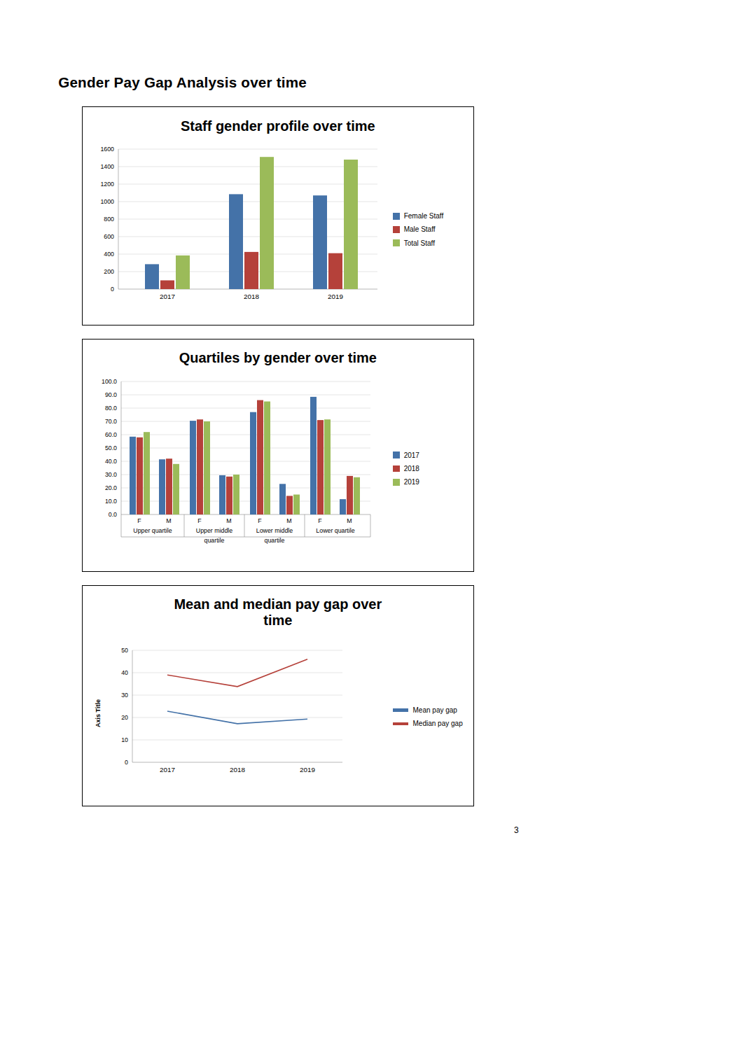Gender Pay Gap Analysis over time
Staff gender profile over time
1600 1400 1200 1000 800 600 400 200 0 2017 2018 2019
Female Staff
Male Staff
Total Staff
Quartiles by gender over time
100.0 90.0 80.0 70.0 60.0 50.0 40.0 30.0 20.0 10.0 0.0 F M F M F M F M Upper quartile Upper middle quartile Lower middle quartile Lower quartile
2017
2018
2019
Mean and median pay gap over
time
Axis Title 50 40 30 20 10 0 2017 2018 2019
Mean pay gap
Median pay gap
3